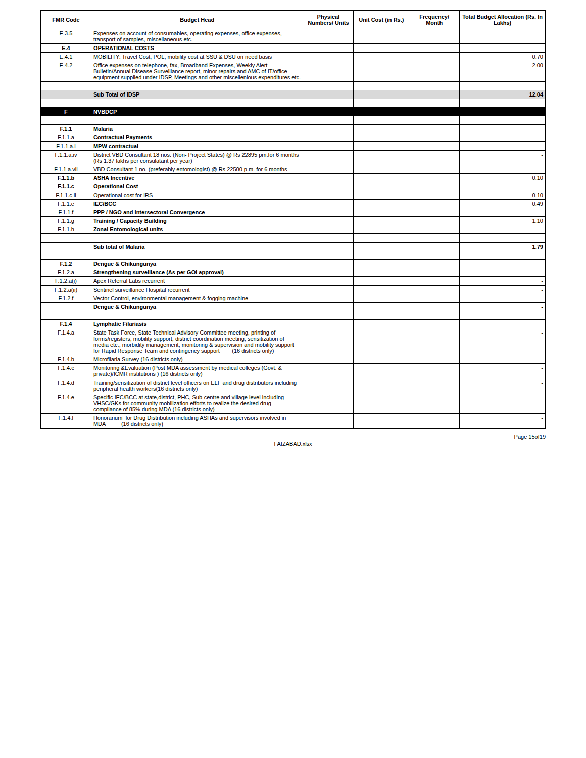| FMR Code | Budget Head | Physical Numbers/ Units | Unit Cost (in Rs.) | Frequency/ Month | Total Budget Allocation (Rs. In Lakhs) |
| --- | --- | --- | --- | --- | --- |
| E.3.5 | Expenses on account of consumables, operating expenses, office expenses, transport of samples, miscellaneous etc. | | | | - |
| E.4 | OPERATIONAL COSTS | | | | |
| E.4.1 | MOBILITY: Travel Cost, POL, mobility cost at SSU & DSU on need basis | | | | 0.70 |
| E.4.2 | Office expenses on telephone, fax, Broadband Expenses, Weekly Alert Bulletin/Annual Disease Surveillance report, minor repairs and AMC of IT/office equipment supplied under IDSP, Meetings and other miscellenious expenditures etc. | | | | 2.00 |
| | Sub Total of IDSP | | | | 12.04 |
| F | NVBDCP | | | | |
| F.1.1 | Malaria | | | | |
| F.1.1.a | Contractual Payments | | | | |
| F.1.1.a.i | MPW contractual | | | | |
| F.1.1.a.iv | District VBD Consultant 18 nos. (Non- Project States) @ Rs 22895 pm.for 6 months (Rs 1.37 lakhs per consulatant per year) | | | | - |
| F.1.1.a.vii | VBD Consultant 1 no. (preferably entomologist) @ Rs 22500 p.m. for 6 months | | | | - |
| F.1.1.b | ASHA Incentive | | | | 0.10 |
| F.1.1.c | Operational Cost | | | | - |
| F.1.1.c.ii | Operational cost for IRS | | | | 0.10 |
| F.1.1.e | IEC/BCC | | | | 0.49 |
| F.1.1.f | PPP / NGO and Intersectoral Convergence | | | | - |
| F.1.1.g | Training / Capacity Building | | | | 1.10 |
| F.1.1.h | Zonal Entomological units | | | | - |
| | Sub total of Malaria | | | | 1.79 |
| F.1.2 | Dengue & Chikungunya | | | | |
| F.1.2.a | Strengthening surveillance (As per GOI approval) | | | | |
| F.1.2.a(i) | Apex Referral Labs recurrent | | | | - |
| F.1.2.a(ii) | Sentinel surveillance Hospital recurrent | | | | - |
| F.1.2.f | Vector Control, environmental management & fogging machine | | | | - |
| | Dengue & Chikungunya | | | | - |
| F.1.4 | Lymphatic Filariasis | | | | |
| F.1.4.a | State Task Force, State Technical Advisory Committee meeting, printing of forms/registers, mobility support, district coordination meeting, sensitization of media etc., morbidity management, monitoring & supervision and mobility support for Rapid Response Team and contingency support (16 districts only) | | | | - |
| F.1.4.b | Microfilaria Survey (16 districts only) | | | | - |
| F.1.4.c | Monitoring &Evaluation (Post MDA assessment by medical colleges (Govt. & private)/ICMR institutions ) (16 districts only) | | | | - |
| F.1.4.d | Training/sensitization of district level officers on ELF and drug distributors including peripheral health workers(16 districts only) | | | | - |
| F.1.4.e | Specific IEC/BCC at state,district, PHC, Sub-centre and village level including VHSC/GKs for community mobilization efforts to realize the desired drug compliance of 85% during MDA (16 districts only) | | | | - |
| F.1.4.f | Honorarium for Drug Distribution including ASHAs and supervisors involved in MDA (16 districts only) | | | | - |
Page 15of19
FAIZABAD.xlsx